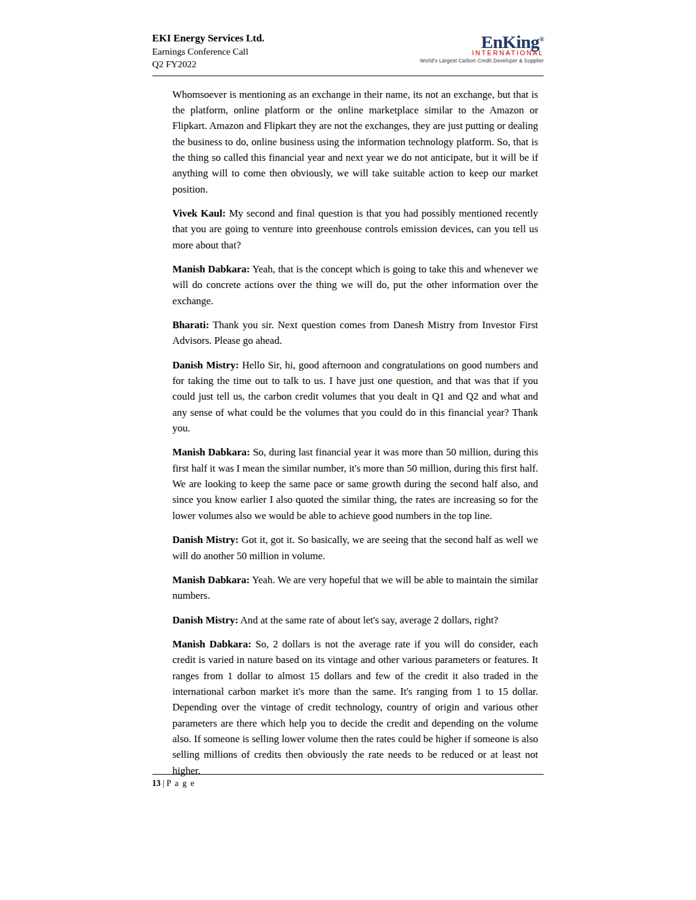EKI Energy Services Ltd.
Earnings Conference Call
Q2 FY2022
En King®
INTERNATIONAL World's Largest Carbon Credit Developer & Supplier
Whomsoever is mentioning as an exchange in their name, its not an exchange, but that is the platform, online platform or the online marketplace similar to the Amazon or Flipkart. Amazon and Flipkart they are not the exchanges, they are just putting or dealing the business to do, online business using the information technology platform. So, that is the thing so called this financial year and next year we do not anticipate, but it will be if anything will to come then obviously, we will take suitable action to keep our market position.
Vivek Kaul: My second and final question is that you had possibly mentioned recently that you are going to venture into greenhouse controls emission devices, can you tell us more about that?
Manish Dabkara: Yeah, that is the concept which is going to take this and whenever we will do concrete actions over the thing we will do, put the other information over the exchange.
Bharati: Thank you sir. Next question comes from Danesh Mistry from Investor First Advisors. Please go ahead.
Danish Mistry: Hello Sir, hi, good afternoon and congratulations on good numbers and for taking the time out to talk to us. I have just one question, and that was that if you could just tell us, the carbon credit volumes that you dealt in Q1 and Q2 and what and any sense of what could be the volumes that you could do in this financial year? Thank you.
Manish Dabkara: So, during last financial year it was more than 50 million, during this first half it was I mean the similar number, it's more than 50 million, during this first half. We are looking to keep the same pace or same growth during the second half also, and since you know earlier I also quoted the similar thing, the rates are increasing so for the lower volumes also we would be able to achieve good numbers in the top line.
Danish Mistry: Got it, got it. So basically, we are seeing that the second half as well we will do another 50 million in volume.
Manish Dabkara: Yeah. We are very hopeful that we will be able to maintain the similar numbers.
Danish Mistry: And at the same rate of about let's say, average 2 dollars, right?
Manish Dabkara: So, 2 dollars is not the average rate if you will do consider, each credit is varied in nature based on its vintage and other various parameters or features. It ranges from 1 dollar to almost 15 dollars and few of the credit it also traded in the international carbon market it's more than the same. It's ranging from 1 to 15 dollar. Depending over the vintage of credit technology, country of origin and various other parameters are there which help you to decide the credit and depending on the volume also. If someone is selling lower volume then the rates could be higher if someone is also selling millions of credits then obviously the rate needs to be reduced or at least not higher.
13 | P a g e